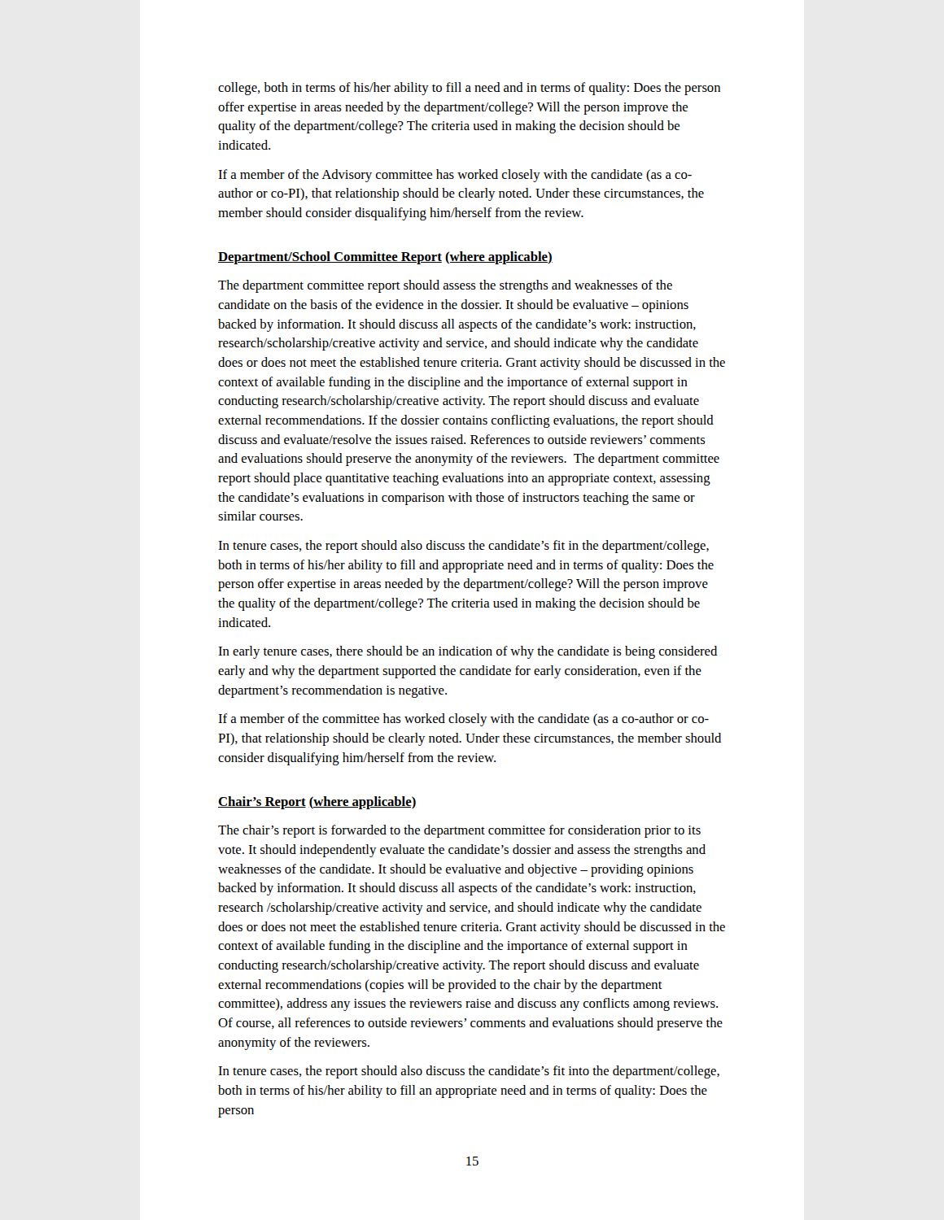college, both in terms of his/her ability to fill a need and in terms of quality: Does the person offer expertise in areas needed by the department/college? Will the person improve the quality of the department/college? The criteria used in making the decision should be indicated.
If a member of the Advisory committee has worked closely with the candidate (as a co-author or co-PI), that relationship should be clearly noted. Under these circumstances, the member should consider disqualifying him/herself from the review.
Department/School Committee Report (where applicable)
The department committee report should assess the strengths and weaknesses of the candidate on the basis of the evidence in the dossier. It should be evaluative – opinions backed by information. It should discuss all aspects of the candidate’s work: instruction, research/scholarship/creative activity and service, and should indicate why the candidate does or does not meet the established tenure criteria. Grant activity should be discussed in the context of available funding in the discipline and the importance of external support in conducting research/scholarship/creative activity. The report should discuss and evaluate external recommendations. If the dossier contains conflicting evaluations, the report should discuss and evaluate/resolve the issues raised. References to outside reviewers’ comments and evaluations should preserve the anonymity of the reviewers. The department committee report should place quantitative teaching evaluations into an appropriate context, assessing the candidate’s evaluations in comparison with those of instructors teaching the same or similar courses.
In tenure cases, the report should also discuss the candidate’s fit in the department/college, both in terms of his/her ability to fill and appropriate need and in terms of quality: Does the person offer expertise in areas needed by the department/college? Will the person improve the quality of the department/college? The criteria used in making the decision should be indicated.
In early tenure cases, there should be an indication of why the candidate is being considered early and why the department supported the candidate for early consideration, even if the department’s recommendation is negative.
If a member of the committee has worked closely with the candidate (as a co-author or co-PI), that relationship should be clearly noted. Under these circumstances, the member should consider disqualifying him/herself from the review.
Chair’s Report (where applicable)
The chair’s report is forwarded to the department committee for consideration prior to its vote. It should independently evaluate the candidate’s dossier and assess the strengths and weaknesses of the candidate. It should be evaluative and objective – providing opinions backed by information. It should discuss all aspects of the candidate’s work: instruction, research /scholarship/creative activity and service, and should indicate why the candidate does or does not meet the established tenure criteria. Grant activity should be discussed in the context of available funding in the discipline and the importance of external support in conducting research/scholarship/creative activity. The report should discuss and evaluate external recommendations (copies will be provided to the chair by the department committee), address any issues the reviewers raise and discuss any conflicts among reviews. Of course, all references to outside reviewers’ comments and evaluations should preserve the anonymity of the reviewers.
In tenure cases, the report should also discuss the candidate’s fit into the department/college, both in terms of his/her ability to fill an appropriate need and in terms of quality: Does the person
15